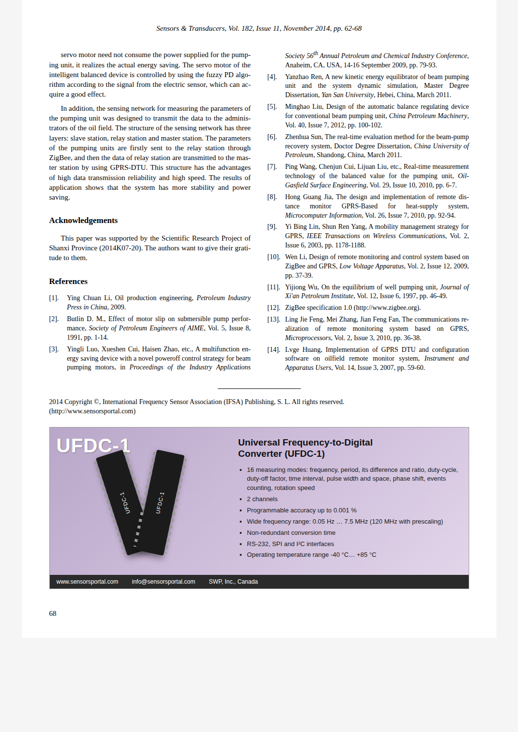Sensors & Transducers, Vol. 182, Issue 11, November 2014, pp. 62-68
servo motor need not consume the power supplied for the pumping unit, it realizes the actual energy saving. The servo motor of the intelligent balanced device is controlled by using the fuzzy PD algorithm according to the signal from the electric sensor, which can acquire a good effect.
In addition, the sensing network for measuring the parameters of the pumping unit was designed to transmit the data to the administrators of the oil field. The structure of the sensing network has three layers: slave station, relay station and master station. The parameters of the pumping units are firstly sent to the relay station through ZigBee, and then the data of relay station are transmitted to the master station by using GPRS-DTU. This structure has the advantages of high data transmission reliability and high speed. The results of application shows that the system has more stability and power saving.
Acknowledgements
This paper was supported by the Scientific Research Project of Shanxi Province (2014K07-20). The authors want to give their gratitude to them.
References
[1]. Ying Chuan Li, Oil production engineering, Petroleum Industry Press in China, 2009.
[2]. Butlin D. M., Effect of motor slip on submersible pump performance, Society of Petroleum Engineers of AIME, Vol. 5, Issue 8, 1991, pp. 1-14.
[3]. Yingli Luo, Xueshen Cui, Haisen Zhao, etc., A multifunction energy saving device with a novel poweroff control strategy for beam pumping motors, in Proceedings of the Industry Applications Society 56th Annual Petroleum and Chemical Industry Conference, Anaheim, CA, USA, 14-16 September 2009, pp. 79-93.
[4]. Yanzhao Ren, A new kinetic energy equilibrator of beam pumping unit and the system dynamic simulation, Master Degree Dissertation, Yan San University, Hebei, China, March 2011.
[5]. Minghao Liu, Design of the automatic balance regulating device for conventional beam pumping unit, China Petroleum Machinery, Vol. 40, Issue 7, 2012, pp. 100-102.
[6]. Zhenhua Sun, The real-time evaluation method for the beam-pump recovery system, Doctor Degree Dissertation, China University of Petroleum, Shandong, China, March 2011.
[7]. Ping Wang, Chenjun Cui, Lijuan Liu, etc., Real-time measurement technology of the balanced value for the pumping unit, Oil-Gasfield Surface Engineering, Vol. 29, Issue 10, 2010, pp. 6-7.
[8]. Hong Guang Jia, The design and implementation of remote distance monitor GPRS-Based for heat-supply system, Microcomputer Information, Vol. 26, Issue 7, 2010, pp. 92-94.
[9]. Yi Bing Lin, Shun Ren Yang, A mobility management strategy for GPRS, IEEE Transactions on Wireless Communications, Vol. 2, Issue 6, 2003, pp. 1178-1188.
[10]. Wen Li, Design of remote monitoring and control system based on ZigBee and GPRS, Low Voltage Apparatus, Vol. 2, Issue 12, 2009, pp. 37-39.
[11]. Yijiong Wu, On the equilibrium of well pumping unit, Journal of Xi'an Petroleum Institute, Vol. 12, Issue 6, 1997, pp. 46-49.
[12]. ZigBee specification 1.0 (http://www.zigbee.org).
[13]. Ling Jie Feng, Mei Zhang, Jian Feng Fan, The communications realization of remote monitoring system based on GPRS, Microprocessors, Vol. 2, Issue 3, 2010, pp. 36-38.
[14]. Lvge Huang, Implementation of GPRS DTU and configuration software on oilfield remote monitor system, Instrument and Apparatus Users, Vol. 14, Issue 3, 2007, pp. 59-60.
2014 Copyright ©, International Frequency Sensor Association (IFSA) Publishing, S. L. All rights reserved.
(http://www.sensorsportal.com)
UFDC-1
UFDC-1
UFDC-1
Universal Frequency-to-Digital
Converter (UFDC-1)
16 measuring modes: frequency, period, its difference and ratio, duty-cycle, duty-off factor, time interval, pulse width and space, phase shift, events counting, rotation speed
2 channels
Programmable accuracy up to 0.001 %
Wide frequency range: 0.05 Hz … 7.5 MHz (120 MHz with prescaling)
Non-redundant conversion time
RS-232, SPI and I²C interfaces
Operating temperature range -40 °C… +85 °C
www.sensorsportal.com info@sensorsportal.com SWP, Inc., Canada
68